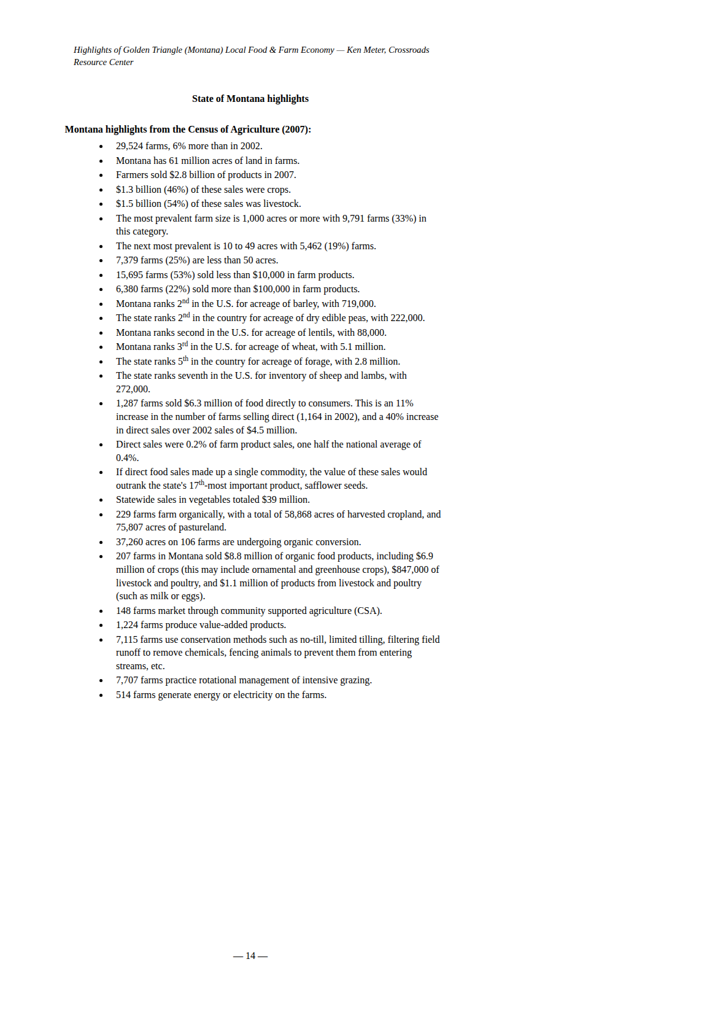Highlights of Golden Triangle (Montana) Local Food & Farm Economy — Ken Meter, Crossroads Resource Center
State of Montana highlights
Montana highlights from the Census of Agriculture (2007):
29,524 farms, 6% more than in 2002.
Montana has 61 million acres of land in farms.
Farmers sold $2.8 billion of products in 2007.
$1.3 billion (46%) of these sales were crops.
$1.5 billion (54%) of these sales was livestock.
The most prevalent farm size is 1,000 acres or more with 9,791 farms (33%) in this category.
The next most prevalent is 10 to 49 acres with 5,462 (19%) farms.
7,379 farms (25%) are less than 50 acres.
15,695 farms (53%) sold less than $10,000 in farm products.
6,380 farms (22%) sold more than $100,000 in farm products.
Montana ranks 2nd in the U.S. for acreage of barley, with 719,000.
The state ranks 2nd in the country for acreage of dry edible peas, with 222,000.
Montana ranks second in the U.S. for acreage of lentils, with 88,000.
Montana ranks 3rd in the U.S. for acreage of wheat, with 5.1 million.
The state ranks 5th in the country for acreage of forage, with 2.8 million.
The state ranks seventh in the U.S. for inventory of sheep and lambs, with 272,000.
1,287 farms sold $6.3 million of food directly to consumers. This is an 11% increase in the number of farms selling direct (1,164 in 2002), and a 40% increase in direct sales over 2002 sales of $4.5 million.
Direct sales were 0.2% of farm product sales, one half the national average of 0.4%.
If direct food sales made up a single commodity, the value of these sales would outrank the state's 17th-most important product, safflower seeds.
Statewide sales in vegetables totaled $39 million.
229 farms farm organically, with a total of 58,868 acres of harvested cropland, and 75,807 acres of pastureland.
37,260 acres on 106 farms are undergoing organic conversion.
207 farms in Montana sold $8.8 million of organic food products, including $6.9 million of crops (this may include ornamental and greenhouse crops), $847,000 of livestock and poultry, and $1.1 million of products from livestock and poultry (such as milk or eggs).
148 farms market through community supported agriculture (CSA).
1,224 farms produce value-added products.
7,115 farms use conservation methods such as no-till, limited tilling, filtering field runoff to remove chemicals, fencing animals to prevent them from entering streams, etc.
7,707 farms practice rotational management of intensive grazing.
514 farms generate energy or electricity on the farms.
— 14 —